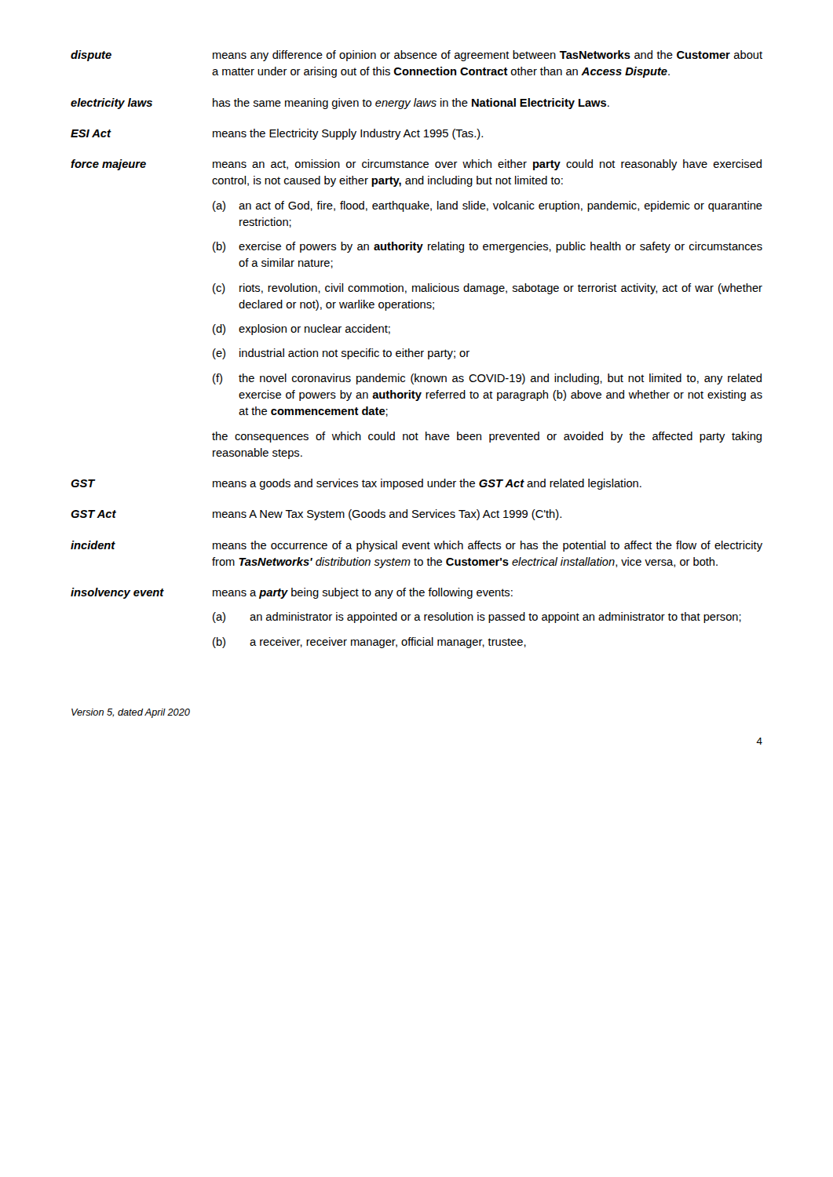dispute
means any difference of opinion or absence of agreement between TasNetworks and the Customer about a matter under or arising out of this Connection Contract other than an Access Dispute.
electricity laws
has the same meaning given to energy laws in the National Electricity Laws.
ESI Act
means the Electricity Supply Industry Act 1995 (Tas.).
force majeure
means an act, omission or circumstance over which either party could not reasonably have exercised control, is not caused by either party, and including but not limited to:
(a) an act of God, fire, flood, earthquake, land slide, volcanic eruption, pandemic, epidemic or quarantine restriction;
(b) exercise of powers by an authority relating to emergencies, public health or safety or circumstances of a similar nature;
(c) riots, revolution, civil commotion, malicious damage, sabotage or terrorist activity, act of war (whether declared or not), or warlike operations;
(d) explosion or nuclear accident;
(e) industrial action not specific to either party; or
(f) the novel coronavirus pandemic (known as COVID-19) and including, but not limited to, any related exercise of powers by an authority referred to at paragraph (b) above and whether or not existing as at the commencement date;
the consequences of which could not have been prevented or avoided by the affected party taking reasonable steps.
GST
means a goods and services tax imposed under the GST Act and related legislation.
GST Act
means A New Tax System (Goods and Services Tax) Act 1999 (C'th).
incident
means the occurrence of a physical event which affects or has the potential to affect the flow of electricity from TasNetworks' distribution system to the Customer's electrical installation, vice versa, or both.
insolvency event
means a party being subject to any of the following events:
(a) an administrator is appointed or a resolution is passed to appoint an administrator to that person;
(b) a receiver, receiver manager, official manager, trustee,
Version 5, dated April 2020
4